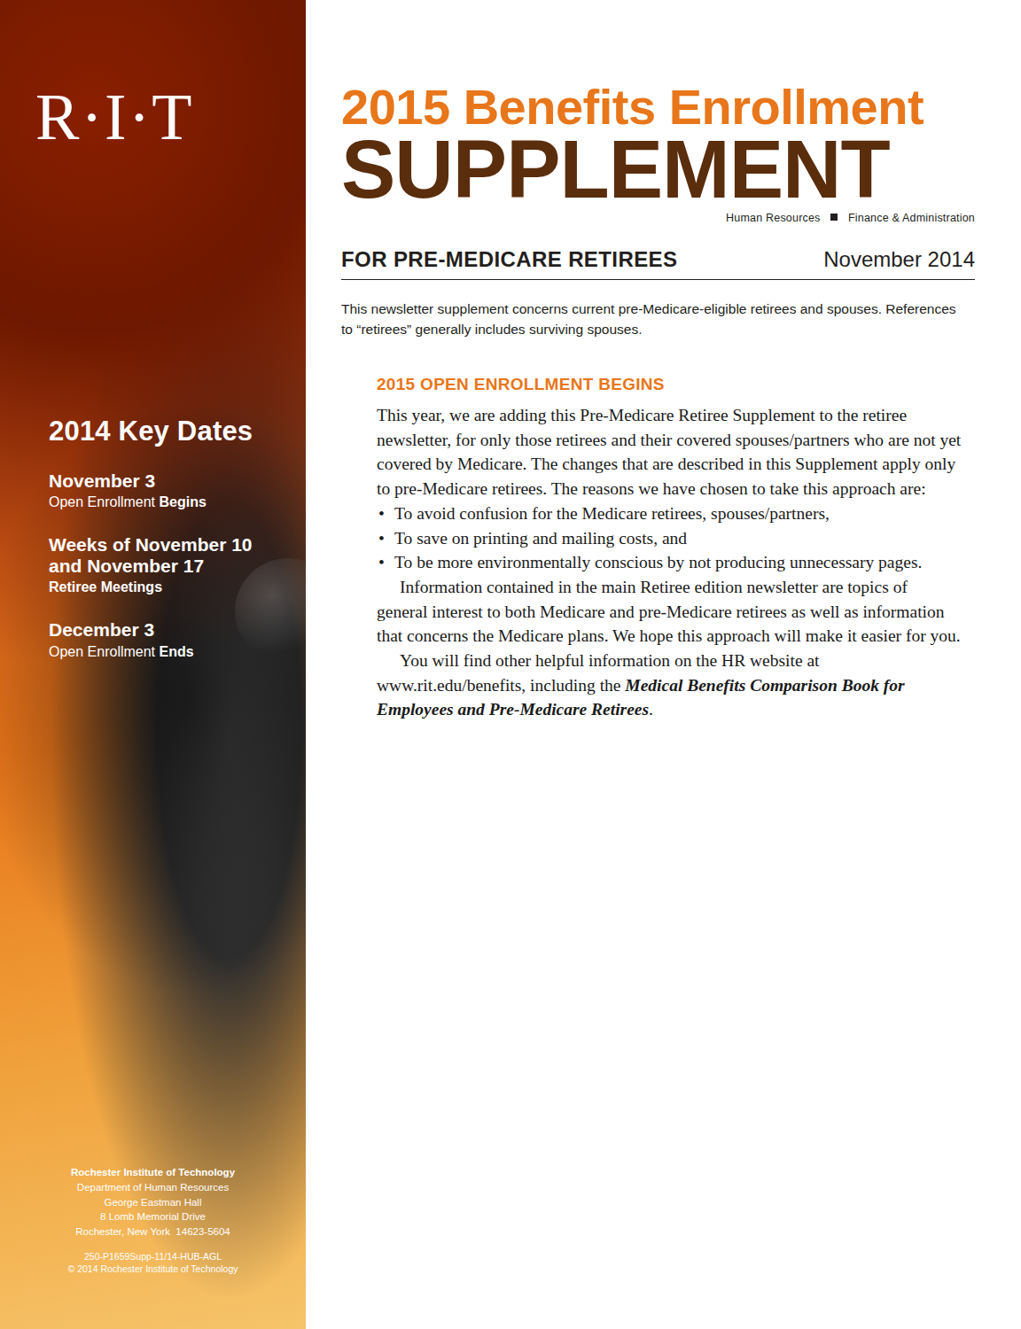R·I·T
2014 Key Dates
November 3
Open Enrollment Begins
Weeks of November 10
and November 17
Retiree Meetings
December 3
Open Enrollment Ends
Rochester Institute of Technology
Department of Human Resources
George Eastman Hall
8 Lomb Memorial Drive
Rochester, New York 14623-5604 250-P1659Supp-11/14-HUB-AGL
© 2014 Rochester Institute of Technology
2015 Benefits Enrollment SUPPLEMENT
Human Resources Finance & Administration
FOR PRE-MEDICARE RETIREES
November 2014
This newsletter supplement concerns current pre-Medicare-eligible retirees and spouses. References to “retirees” generally includes surviving spouses.
2015 OPEN ENROLLMENT BEGINS
This year, we are adding this Pre-Medicare Retiree Supplement to the retiree newsletter, for only those retirees and their covered spouses/partners who are not yet covered by Medicare. The changes that are described in this Supplement apply only to pre-Medicare retirees. The reasons we have chosen to take this approach are:
To avoid confusion for the Medicare retirees, spouses/partners,
To save on printing and mailing costs, and
To be more environmentally conscious by not producing unnecessary pages.
Information contained in the main Retiree edition newsletter are topics of general interest to both Medicare and pre-Medicare retirees as well as information that concerns the Medicare plans. We hope this approach will make it easier for you.
You will find other helpful information on the HR website at www.rit.edu/benefits, including the Medical Benefits Comparison Book for Employees and Pre-Medicare Retirees.